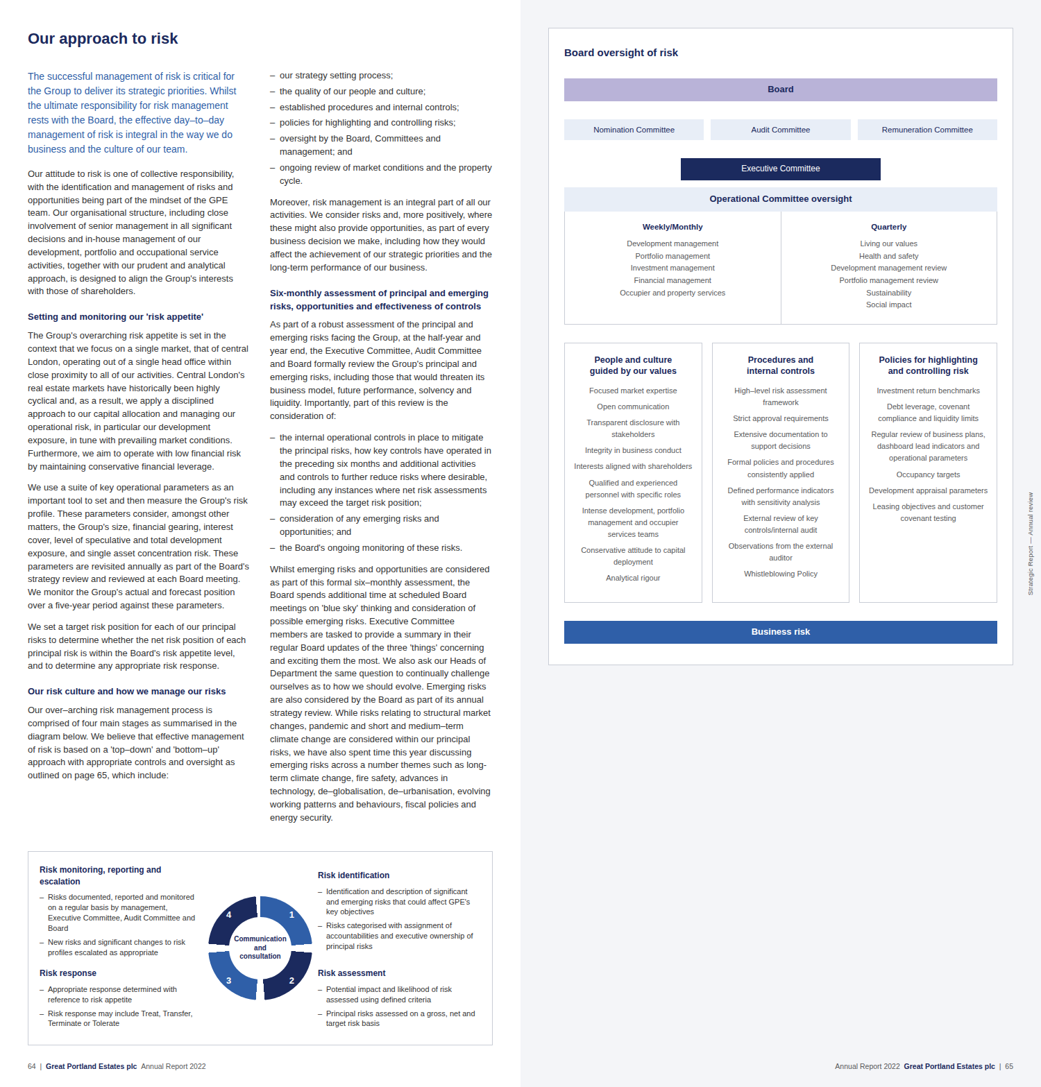Our approach to risk
The successful management of risk is critical for the Group to deliver its strategic priorities. Whilst the ultimate responsibility for risk management rests with the Board, the effective day–to–day management of risk is integral in the way we do business and the culture of our team.
Our attitude to risk is one of collective responsibility, with the identification and management of risks and opportunities being part of the mindset of the GPE team. Our organisational structure, including close involvement of senior management in all significant decisions and in-house management of our development, portfolio and occupational service activities, together with our prudent and analytical approach, is designed to align the Group's interests with those of shareholders.
Setting and monitoring our 'risk appetite'
The Group's overarching risk appetite is set in the context that we focus on a single market, that of central London, operating out of a single head office within close proximity to all of our activities. Central London's real estate markets have historically been highly cyclical and, as a result, we apply a disciplined approach to our capital allocation and managing our operational risk, in particular our development exposure, in tune with prevailing market conditions. Furthermore, we aim to operate with low financial risk by maintaining conservative financial leverage.
We use a suite of key operational parameters as an important tool to set and then measure the Group's risk profile. These parameters consider, amongst other matters, the Group's size, financial gearing, interest cover, level of speculative and total development exposure, and single asset concentration risk. These parameters are revisited annually as part of the Board's strategy review and reviewed at each Board meeting. We monitor the Group's actual and forecast position over a five-year period against these parameters.
We set a target risk position for each of our principal risks to determine whether the net risk position of each principal risk is within the Board's risk appetite level, and to determine any appropriate risk response.
Our risk culture and how we manage our risks
Our over–arching risk management process is comprised of four main stages as summarised in the diagram below. We believe that effective management of risk is based on a 'top–down' and 'bottom–up' approach with appropriate controls and oversight as outlined on page 65, which include:
our strategy setting process;
the quality of our people and culture;
established procedures and internal controls;
policies for highlighting and controlling risks;
oversight by the Board, Committees and management; and
ongoing review of market conditions and the property cycle.
Moreover, risk management is an integral part of all our activities. We consider risks and, more positively, where these might also provide opportunities, as part of every business decision we make, including how they would affect the achievement of our strategic priorities and the long-term performance of our business.
Six-monthly assessment of principal and emerging risks, opportunities and effectiveness of controls
As part of a robust assessment of the principal and emerging risks facing the Group, at the half-year and year end, the Executive Committee, Audit Committee and Board formally review the Group's principal and emerging risks, including those that would threaten its business model, future performance, solvency and liquidity. Importantly, part of this review is the consideration of:
the internal operational controls in place to mitigate the principal risks, how key controls have operated in the preceding six months and additional activities and controls to further reduce risks where desirable, including any instances where net risk assessments may exceed the target risk position;
consideration of any emerging risks and opportunities; and
the Board's ongoing monitoring of these risks.
Whilst emerging risks and opportunities are considered as part of this formal six–monthly assessment, the Board spends additional time at scheduled Board meetings on 'blue sky' thinking and consideration of possible emerging risks. Executive Committee members are tasked to provide a summary in their regular Board updates of the three 'things' concerning and exciting them the most. We also ask our Heads of Department the same question to continually challenge ourselves as to how we should evolve. Emerging risks are also considered by the Board as part of its annual strategy review. While risks relating to structural market changes, pandemic and short and medium–term climate change are considered within our principal risks, we have also spent time this year discussing emerging risks across a number themes such as long-term climate change, fire safety, advances in technology, de–globalisation, de–urbanisation, evolving working patterns and behaviours, fiscal policies and energy security.
Risk monitoring, reporting and escalation
Risks documented, reported and monitored on a regular basis by management, Executive Committee, Audit Committee and Board
New risks and significant changes to risk profiles escalated as appropriate
Risk identification
Identification and description of significant and emerging risks that could affect GPE's key objectives
Risks categorised with assignment of accountabilities and executive ownership of principal risks
1
2
3
4
Communication
and
consultation
Risk response
Appropriate response determined with reference to risk appetite
Risk response may include Treat, Transfer, Terminate or Tolerate
Risk assessment
Potential impact and likelihood of risk assessed using defined criteria
Principal risks assessed on a gross, net and target risk basis
64 | Great Portland Estates plc Annual Report 2022
Board oversight of risk
Board
Nomination Committee
Audit Committee
Remuneration Committee
Executive Committee
Operational Committee oversight
Weekly/Monthly
Development management
Portfolio management
Investment management
Financial management
Occupier and property services
Quarterly
Living our values
Health and safety
Development management review
Portfolio management review
Sustainability
Social impact
People and culture
guided by our values
Focused market expertise
Open communication
Transparent disclosure with stakeholders
Integrity in business conduct
Interests aligned with shareholders
Qualified and experienced personnel with specific roles
Intense development, portfolio management and occupier services teams
Conservative attitude to capital deployment
Analytical rigour
Procedures and
internal controls
High–level risk assessment framework
Strict approval requirements
Extensive documentation to support decisions
Formal policies and procedures consistently applied
Defined performance indicators with sensitivity analysis
External review of key controls/internal audit
Observations from the external auditor
Whistleblowing Policy
Policies for highlighting
and controlling risk
Investment return benchmarks
Debt leverage, covenant compliance and liquidity limits
Regular review of business plans, dashboard lead indicators and operational parameters
Occupancy targets
Development appraisal parameters
Leasing objectives and customer covenant testing
Business risk
Strategic Report — Annual review
Annual Report 2022 Great Portland Estates plc | 65